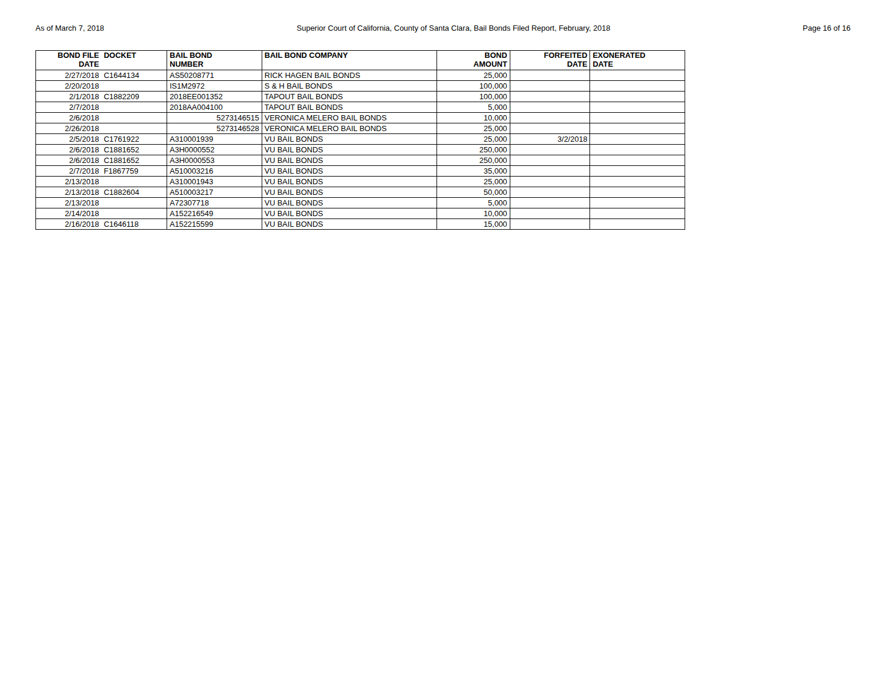As of March 7, 2018
Superior Court of California, County of Santa Clara, Bail Bonds Filed Report, February, 2018
Page 16 of 16
| BOND FILE DATE | DOCKET | BAIL BOND NUMBER | BAIL BOND COMPANY | BOND AMOUNT | FORFEITED DATE | EXONERATED DATE |
| --- | --- | --- | --- | --- | --- | --- |
| 2/27/2018 | C1644134 | AS50208771 | RICK HAGEN BAIL BONDS | 25,000 | | |
| 2/20/2018 | | IS1M2972 | S & H BAIL BONDS | 100,000 | | |
| 2/1/2018 | C1882209 | 2018EE001352 | TAPOUT BAIL BONDS | 100,000 | | |
| 2/7/2018 | | 2018AA004100 | TAPOUT BAIL BONDS | 5,000 | | |
| 2/6/2018 | | 5273146515 | VERONICA MELERO BAIL BONDS | 10,000 | | |
| 2/26/2018 | | 5273146528 | VERONICA MELERO BAIL BONDS | 25,000 | | |
| 2/5/2018 | C1761922 | A310001939 | VU BAIL BONDS | 25,000 | 3/2/2018 | |
| 2/6/2018 | C1881652 | A3H0000552 | VU BAIL BONDS | 250,000 | | |
| 2/6/2018 | C1881652 | A3H0000553 | VU BAIL BONDS | 250,000 | | |
| 2/7/2018 | F1867759 | A510003216 | VU BAIL BONDS | 35,000 | | |
| 2/13/2018 | | A310001943 | VU BAIL BONDS | 25,000 | | |
| 2/13/2018 | C1882604 | A510003217 | VU BAIL BONDS | 50,000 | | |
| 2/13/2018 | | A72307718 | VU BAIL BONDS | 5,000 | | |
| 2/14/2018 | | A152216549 | VU BAIL BONDS | 10,000 | | |
| 2/16/2018 | C1646118 | A152215599 | VU BAIL BONDS | 15,000 | | |